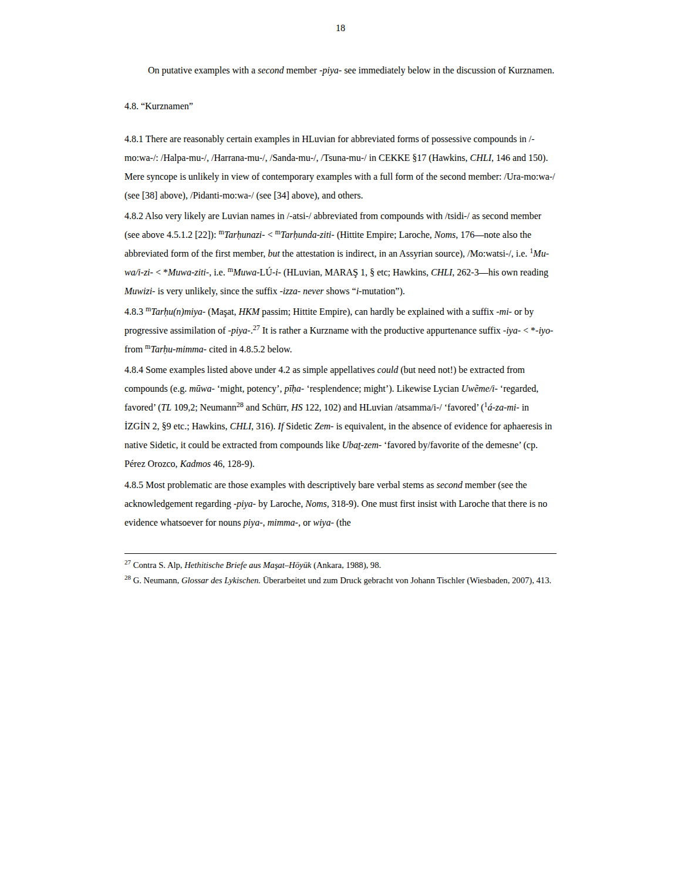18
On putative examples with a second member -piya- see immediately below in the discussion of Kurznamen.
4.8. “Kurznamen”
4.8.1 There are reasonably certain examples in HLuvian for abbreviated forms of possessive compounds in /-mo:wa-/: /Halpa-mu-/, /Harrana-mu-/, /Sanda-mu-/, /Tsuna-mu-/ in CEKKE §17 (Hawkins, CHLI, 146 and 150). Mere syncope is unlikely in view of contemporary examples with a full form of the second member: /Ura-mo:wa-/ (see [38] above), /Pidanti-mo:wa-/ (see [34] above), and others.
4.8.2 Also very likely are Luvian names in /-atsi-/ abbreviated from compounds with /tsidi-/ as second member (see above 4.5.1.2 [22]): mTarḥunazi- < mTarḥunda-ziti- (Hittite Empire; Laroche, Noms, 176—note also the abbreviated form of the first member, but the attestation is indirect, in an Assyrian source), /Mo:watsi-/, i.e. 1Mu-wa/i-zi- < *Muwa-ziti-, i.e. mMuwa-LÚ-i- (HLuvian, MARAŞ 1, § etc; Hawkins, CHLI, 262-3—his own reading Muwizi- is very unlikely, since the suffix -izza- never shows “i-mutation”).
4.8.3 mTarḥu(n)miya- (Maşat, HKM passim; Hittite Empire), can hardly be explained with a suffix -mi- or by progressive assimilation of -piya-.27 It is rather a Kurzname with the productive appurtenance suffix -iya- < *-iyo- from mTarḥu-mimma- cited in 4.8.5.2 below.
4.8.4 Some examples listed above under 4.2 as simple appellatives could (but need not!) be extracted from compounds (e.g. mūwa- ‘might, potency’, pīḥa- ‘resplendence; might’). Likewise Lycian Uwẽme/i- ‘regarded, favored’ (TL 109,2; Neumann28 and Schürr, HS 122, 102) and HLuvian /atsamma/i-/ ‘favored’ (1á-za-mi- in İZGİN 2, §9 etc.; Hawkins, CHLI, 316). If Sidetic Zem- is equivalent, in the absence of evidence for aphaeresis in native Sidetic, it could be extracted from compounds like Ubaṯ-zem- ‘favored by/favorite of the demesne’ (cp. Pérez Orozco, Kadmos 46, 128-9).
4.8.5 Most problematic are those examples with descriptively bare verbal stems as second member (see the acknowledgement regarding -piya- by Laroche, Noms, 318-9). One must first insist with Laroche that there is no evidence whatsoever for nouns piya-, mimma-, or wiya- (the
27 Contra S. Alp, Hethitische Briefe aus Maşat–Höyük (Ankara, 1988), 98.
28 G. Neumann, Glossar des Lykischen. Überarbeitet und zum Druck gebracht von Johann Tischler (Wiesbaden, 2007), 413.